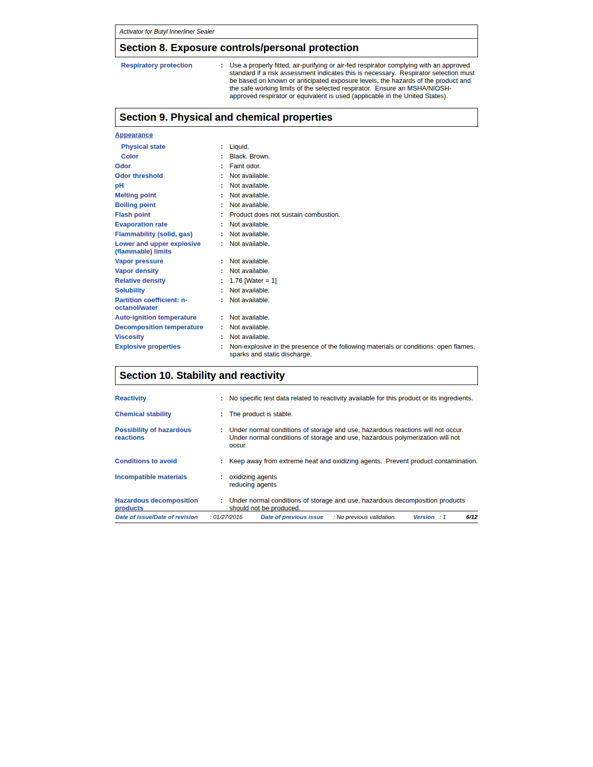Activator for Butyl Innerliner Sealer
Section 8. Exposure controls/personal protection
| Respiratory protection | : | Use a properly fitted, air-purifying or air-fed respirator complying with an approved standard if a risk assessment indicates this is necessary. Respirator selection must be based on known or anticipated exposure levels, the hazards of the product and the safe working limits of the selected respirator. Ensure an MSHA/NIOSH-approved respirator or equivalent is used (applicable in the United States). |
Section 9. Physical and chemical properties
Appearance
| Physical state | : | Liquid. |
| Color | : | Black. Brown. |
| Odor | : | Faint odor. |
| Odor threshold | : | Not available. |
| pH | : | Not available. |
| Melting point | : | Not available. |
| Boiling point | : | Not available. |
| Flash point | : | Product does not sustain combustion. |
| Evaporation rate | : | Not available. |
| Flammability (solid, gas) | : | Not available. |
| Lower and upper explosive (flammable) limits | : | Not available. |
| Vapor pressure | : | Not available. |
| Vapor density | : | Not available. |
| Relative density | : | 1.76 [Water = 1] |
| Solubility | : | Not available. |
| Partition coefficient: n-octanol/water | : | Not available. |
| Auto-ignition temperature | : | Not available. |
| Decomposition temperature | : | Not available. |
| Viscosity | : | Not available. |
| Explosive properties | : | Non-explosive in the presence of the following materials or conditions: open flames, sparks and static discharge. |
Section 10. Stability and reactivity
| Reactivity | : | No specific test data related to reactivity available for this product or its ingredients. |
| Chemical stability | : | The product is stable. |
| Possibility of hazardous reactions | : | Under normal conditions of storage and use, hazardous reactions will not occur. Under normal conditions of storage and use, hazardous polymerization will not occur. |
| Conditions to avoid | : | Keep away from extreme heat and oxidizing agents. Prevent product contamination. |
| Incompatible materials | : | oxidizing agents reducing agents |
| Hazardous decomposition products | : | Under normal conditions of storage and use, hazardous decomposition products should not be produced. |
| Date of issue/Date of revision | : 01/27/2016 | Date of previous issue | : No previous validation. | Version : 1 | 6/12 |